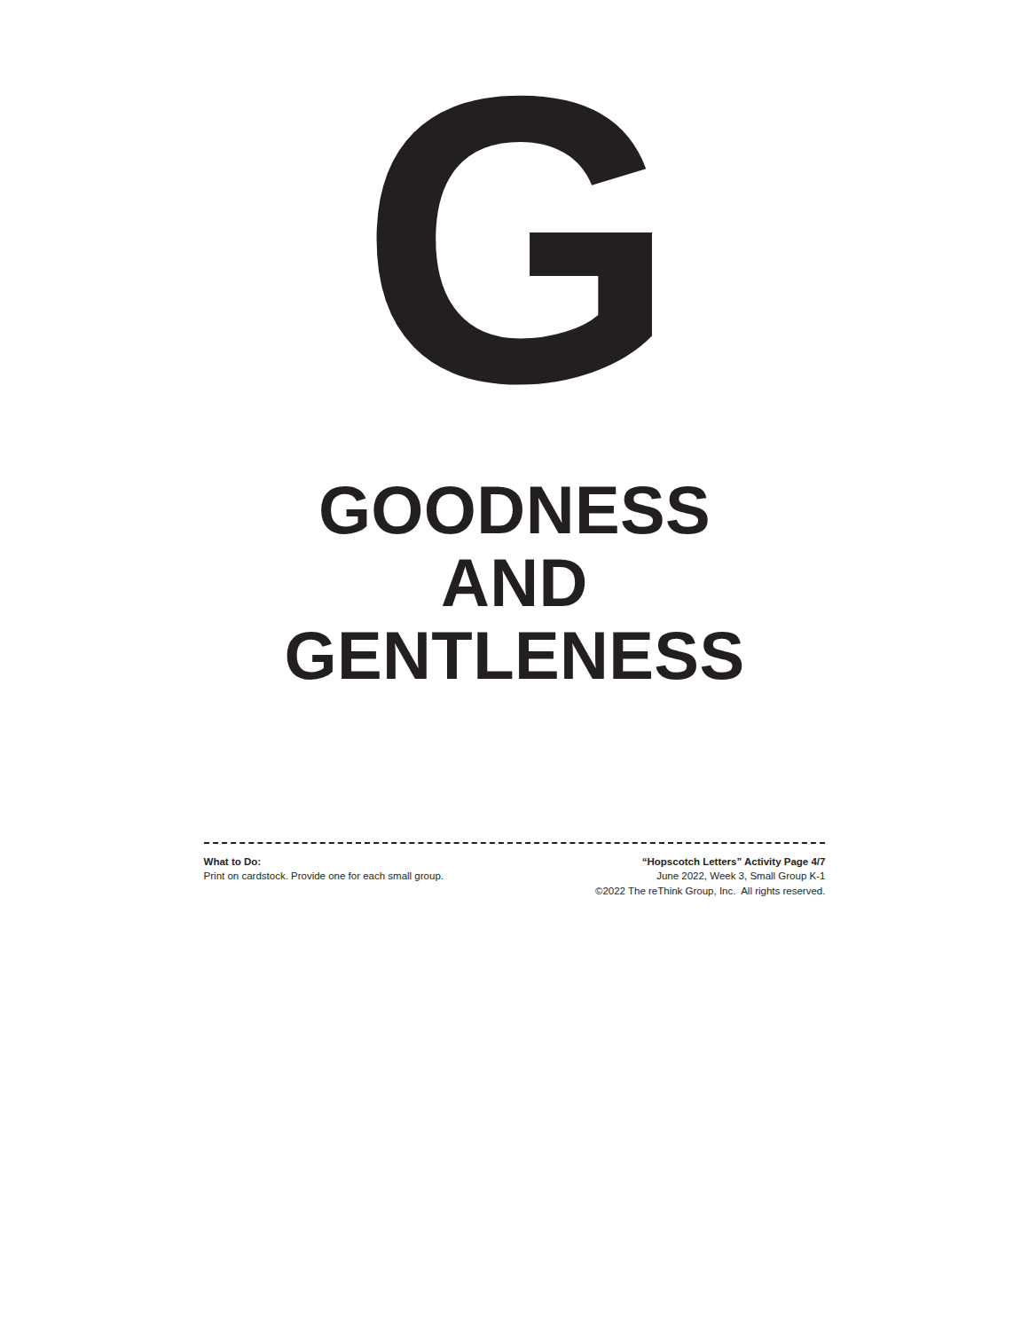G
Goodness and Gentleness
What to Do:
Print on cardstock. Provide one for each small group.
“Hopscotch Letters” Activity Page 4/7
June 2022, Week 3, Small Group K-1
©2022 The reThink Group, Inc. All rights reserved.